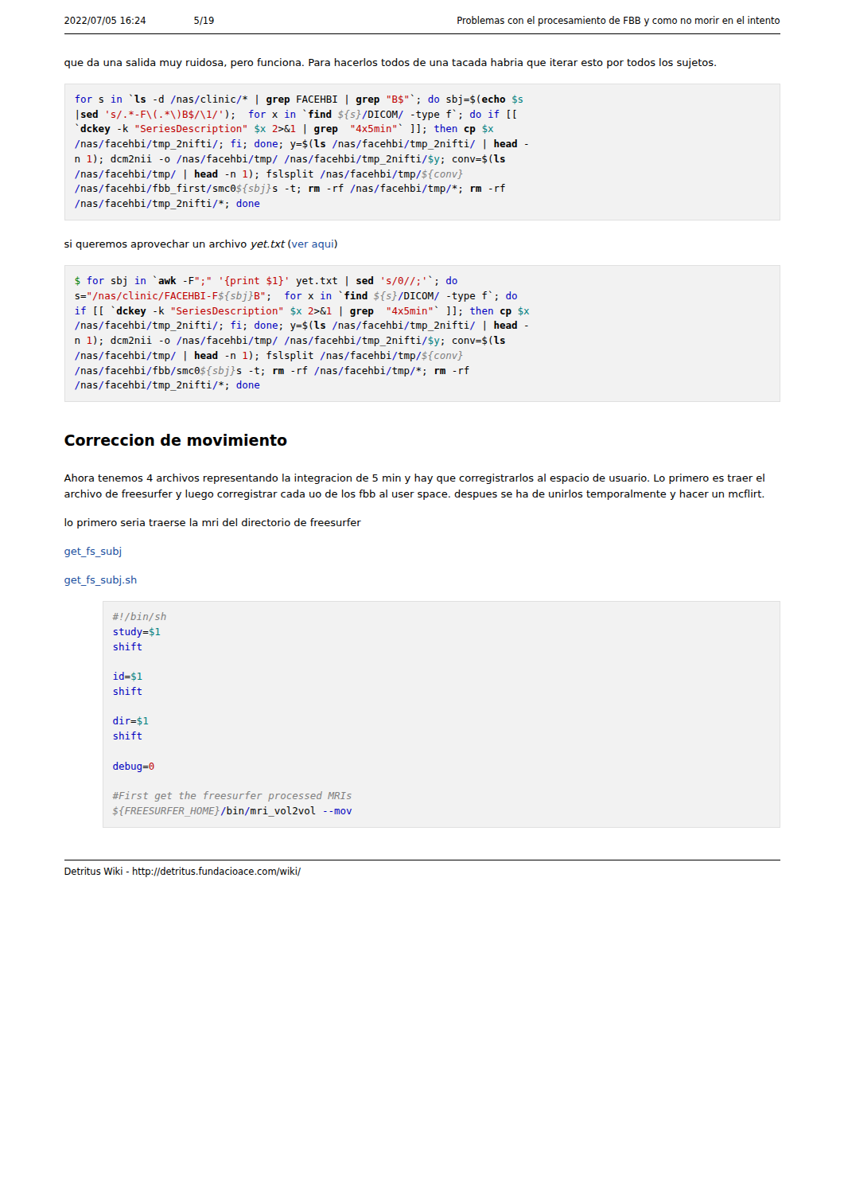2022/07/05 16:24 5/19 Problemas con el procesamiento de FBB y como no morir en el intento
que da una salida muy ruidosa, pero funciona. Para hacerlos todos de una tacada habria que iterar esto por todos los sujetos.
for s in `ls -d /nas/clinic/* | grep FACEHBI | grep "B$"`; do sbj=$(echo $s |sed 's/.*-F\(.*\)B$/\1/'); for x in `find ${s}/DICOM/ -type f`; do if [[ `dckey -k "SeriesDescription" $x 2>&1 | grep "4x5min"` ]]; then cp $x /nas/facehbi/tmp_2nifti/; fi; done; y=$(ls /nas/facehbi/tmp_2nifti/ | head - n 1); dcm2nii -o /nas/facehbi/tmp/ /nas/facehbi/tmp_2nifti/$y; conv=$(ls /nas/facehbi/tmp/ | head -n 1); fslsplit /nas/facehbi/tmp/${conv} /nas/facehbi/fbb_first/smc0${sbj}s -t; rm -rf /nas/facehbi/tmp/*; rm -rf /nas/facehbi/tmp_2nifti/*; done
si queremos aprovechar un archivo yet.txt (ver aqui)
$ for sbj in `awk -F";" '{print $1}' yet.txt | sed 's/0//;'`; do s="/nas/clinic/FACEHBI-F${sbj}B"; for x in `find ${s}/DICOM/ -type f`; do if [[ `dckey -k "SeriesDescription" $x 2>&1 | grep "4x5min"` ]]; then cp $x /nas/facehbi/tmp_2nifti/; fi; done; y=$(ls /nas/facehbi/tmp_2nifti/ | head - n 1); dcm2nii -o /nas/facehbi/tmp/ /nas/facehbi/tmp_2nifti/$y; conv=$(ls /nas/facehbi/tmp/ | head -n 1); fslsplit /nas/facehbi/tmp/${conv} /nas/facehbi/fbb/smc0${sbj}s -t; rm -rf /nas/facehbi/tmp/*; rm -rf /nas/facehbi/tmp_2nifti/*; done
Correccion de movimiento
Ahora tenemos 4 archivos representando la integracion de 5 min y hay que corregistrarlos al espacio de usuario. Lo primero es traer el archivo de freesurfer y luego corregistrar cada uo de los fbb al user space. despues se ha de unirlos temporalmente y hacer un mcflirt.
lo primero seria traerse la mri del directorio de freesurfer
get_fs_subj
get_fs_subj.sh
#!/bin/sh study=$1 shift id=$1 shift dir=$1 shift debug=0 #First get the freesurfer processed MRIs ${FREESURFER_HOME}/bin/mri_vol2vol --mov
Detritus Wiki - http://detritus.fundacioace.com/wiki/